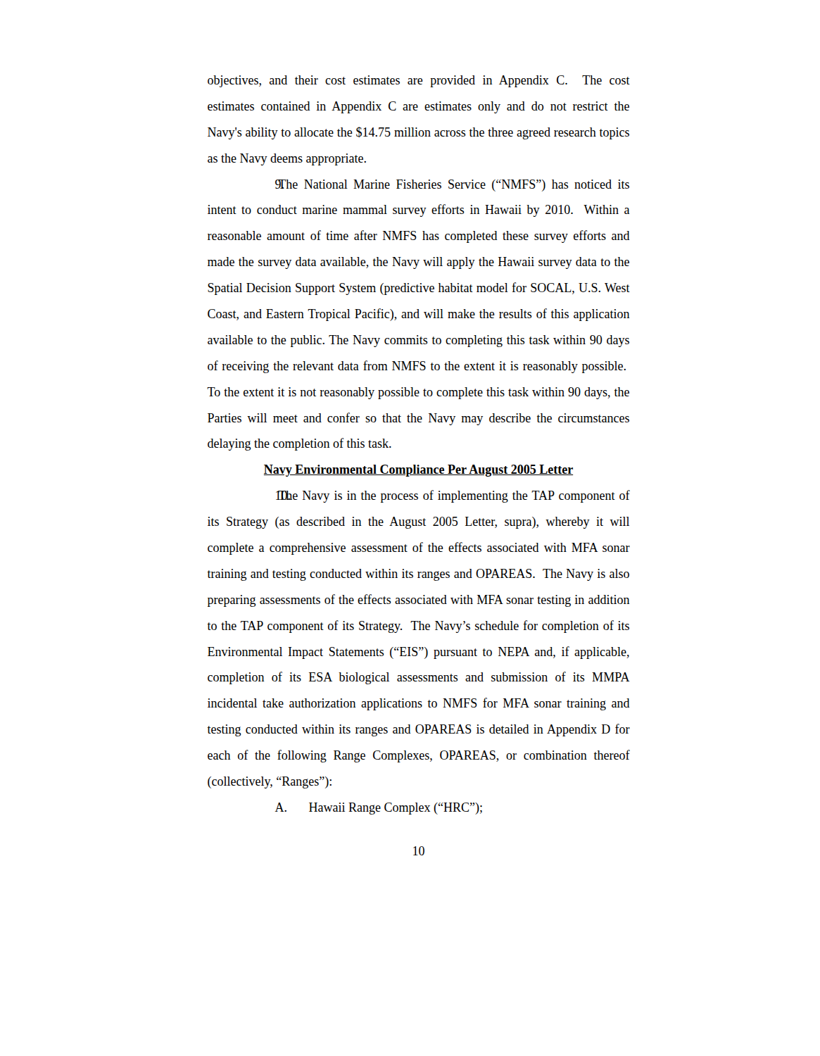objectives, and their cost estimates are provided in Appendix C. The cost estimates contained in Appendix C are estimates only and do not restrict the Navy's ability to allocate the $14.75 million across the three agreed research topics as the Navy deems appropriate.
9. The National Marine Fisheries Service (“NMFS”) has noticed its intent to conduct marine mammal survey efforts in Hawaii by 2010. Within a reasonable amount of time after NMFS has completed these survey efforts and made the survey data available, the Navy will apply the Hawaii survey data to the Spatial Decision Support System (predictive habitat model for SOCAL, U.S. West Coast, and Eastern Tropical Pacific), and will make the results of this application available to the public. The Navy commits to completing this task within 90 days of receiving the relevant data from NMFS to the extent it is reasonably possible. To the extent it is not reasonably possible to complete this task within 90 days, the Parties will meet and confer so that the Navy may describe the circumstances delaying the completion of this task.
Navy Environmental Compliance Per August 2005 Letter
10. The Navy is in the process of implementing the TAP component of its Strategy (as described in the August 2005 Letter, supra), whereby it will complete a comprehensive assessment of the effects associated with MFA sonar training and testing conducted within its ranges and OPAREAS. The Navy is also preparing assessments of the effects associated with MFA sonar testing in addition to the TAP component of its Strategy. The Navy’s schedule for completion of its Environmental Impact Statements (“EIS”) pursuant to NEPA and, if applicable, completion of its ESA biological assessments and submission of its MMPA incidental take authorization applications to NMFS for MFA sonar training and testing conducted within its ranges and OPAREAS is detailed in Appendix D for each of the following Range Complexes, OPAREAS, or combination thereof (collectively, “Ranges”):
A. Hawaii Range Complex (“HRC”);
10